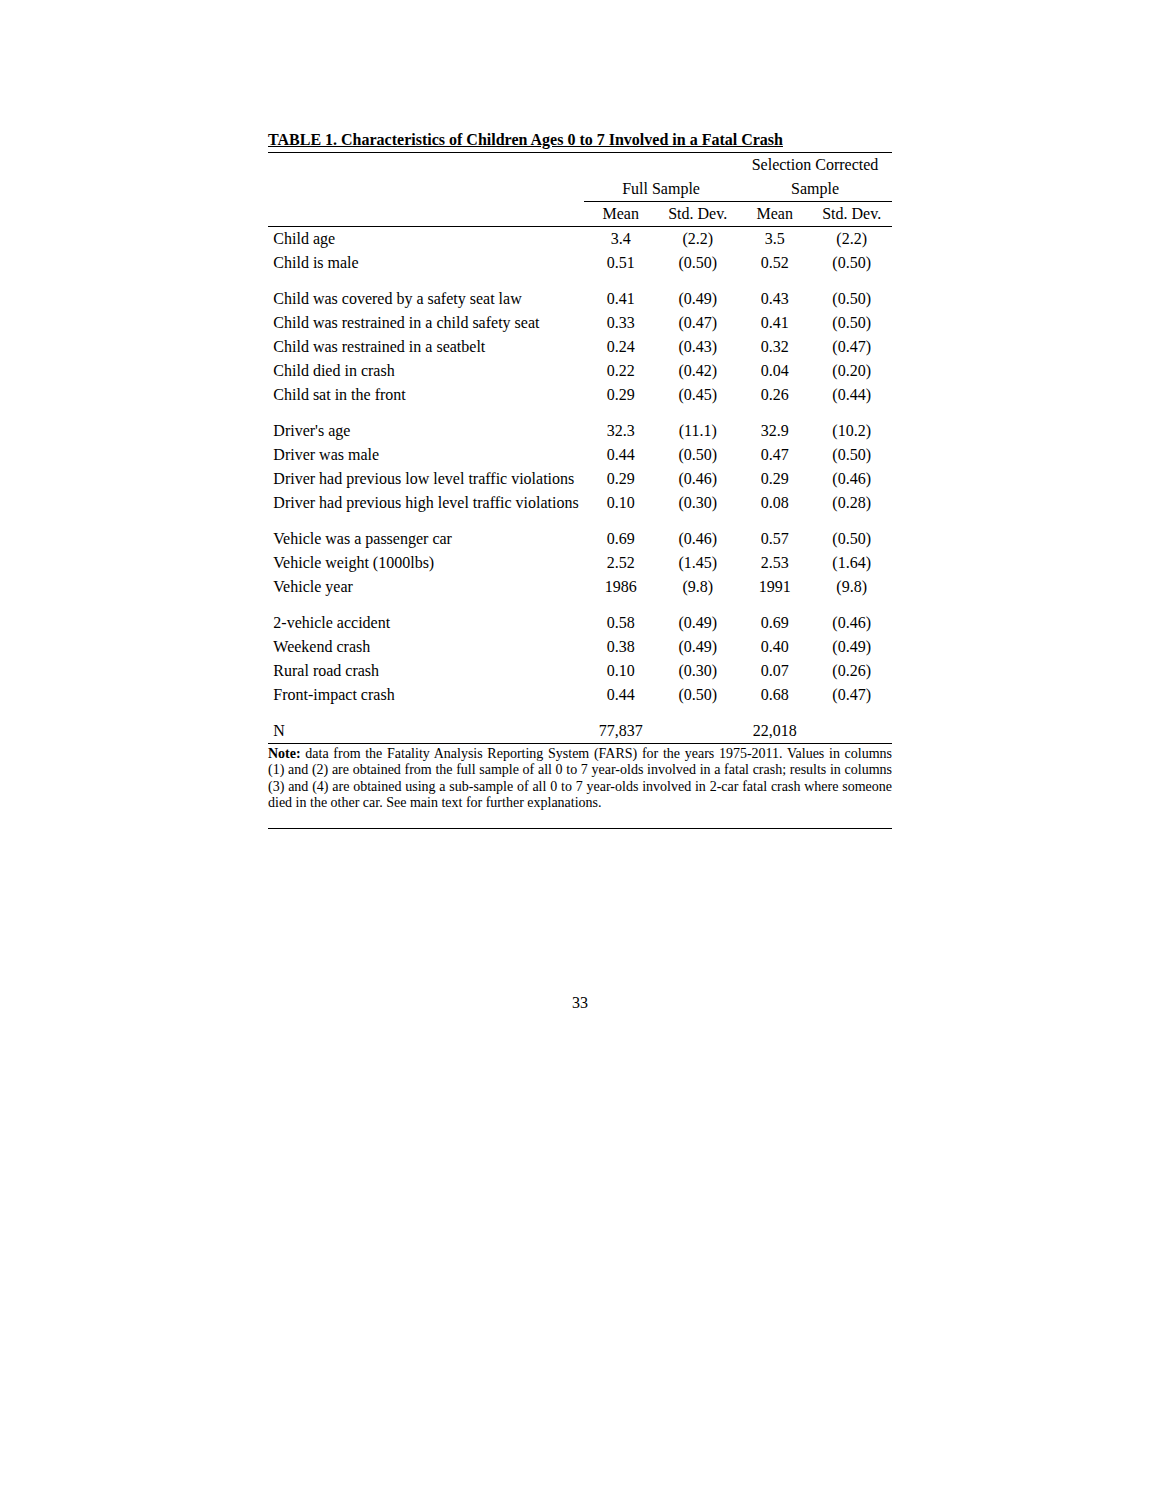TABLE 1. Characteristics of Children Ages 0 to 7 Involved in a Fatal Crash
| | | | Selection Corrected |
| --- | --- | --- | --- |
| | Full Sample | Sample |
| | Mean | Std. Dev. | Mean | Std. Dev. |
| Child age | 3.4 | (2.2) | 3.5 | (2.2) |
| Child is male | 0.51 | (0.50) | 0.52 | (0.50) |
| Child was covered by a safety seat law | 0.41 | (0.49) | 0.43 | (0.50) |
| Child was restrained in a child safety seat | 0.33 | (0.47) | 0.41 | (0.50) |
| Child was restrained in a seatbelt | 0.24 | (0.43) | 0.32 | (0.47) |
| Child died in crash | 0.22 | (0.42) | 0.04 | (0.20) |
| Child sat in the front | 0.29 | (0.45) | 0.26 | (0.44) |
| Driver's age | 32.3 | (11.1) | 32.9 | (10.2) |
| Driver was male | 0.44 | (0.50) | 0.47 | (0.50) |
| Driver had previous low level traffic violations | 0.29 | (0.46) | 0.29 | (0.46) |
| Driver had previous high level traffic violations | 0.10 | (0.30) | 0.08 | (0.28) |
| Vehicle was a passenger car | 0.69 | (0.46) | 0.57 | (0.50) |
| Vehicle weight (1000lbs) | 2.52 | (1.45) | 2.53 | (1.64) |
| Vehicle year | 1986 | (9.8) | 1991 | (9.8) |
| 2-vehicle accident | 0.58 | (0.49) | 0.69 | (0.46) |
| Weekend crash | 0.38 | (0.49) | 0.40 | (0.49) |
| Rural road crash | 0.10 | (0.30) | 0.07 | (0.26) |
| Front-impact crash | 0.44 | (0.50) | 0.68 | (0.47) |
| N | 77,837 | | 22,018 | |
Note: data from the Fatality Analysis Reporting System (FARS) for the years 1975-2011. Values in columns (1) and (2) are obtained from the full sample of all 0 to 7 year-olds involved in a fatal crash; results in columns (3) and (4) are obtained using a sub-sample of all 0 to 7 year-olds involved in 2-car fatal crash where someone died in the other car. See main text for further explanations.
33